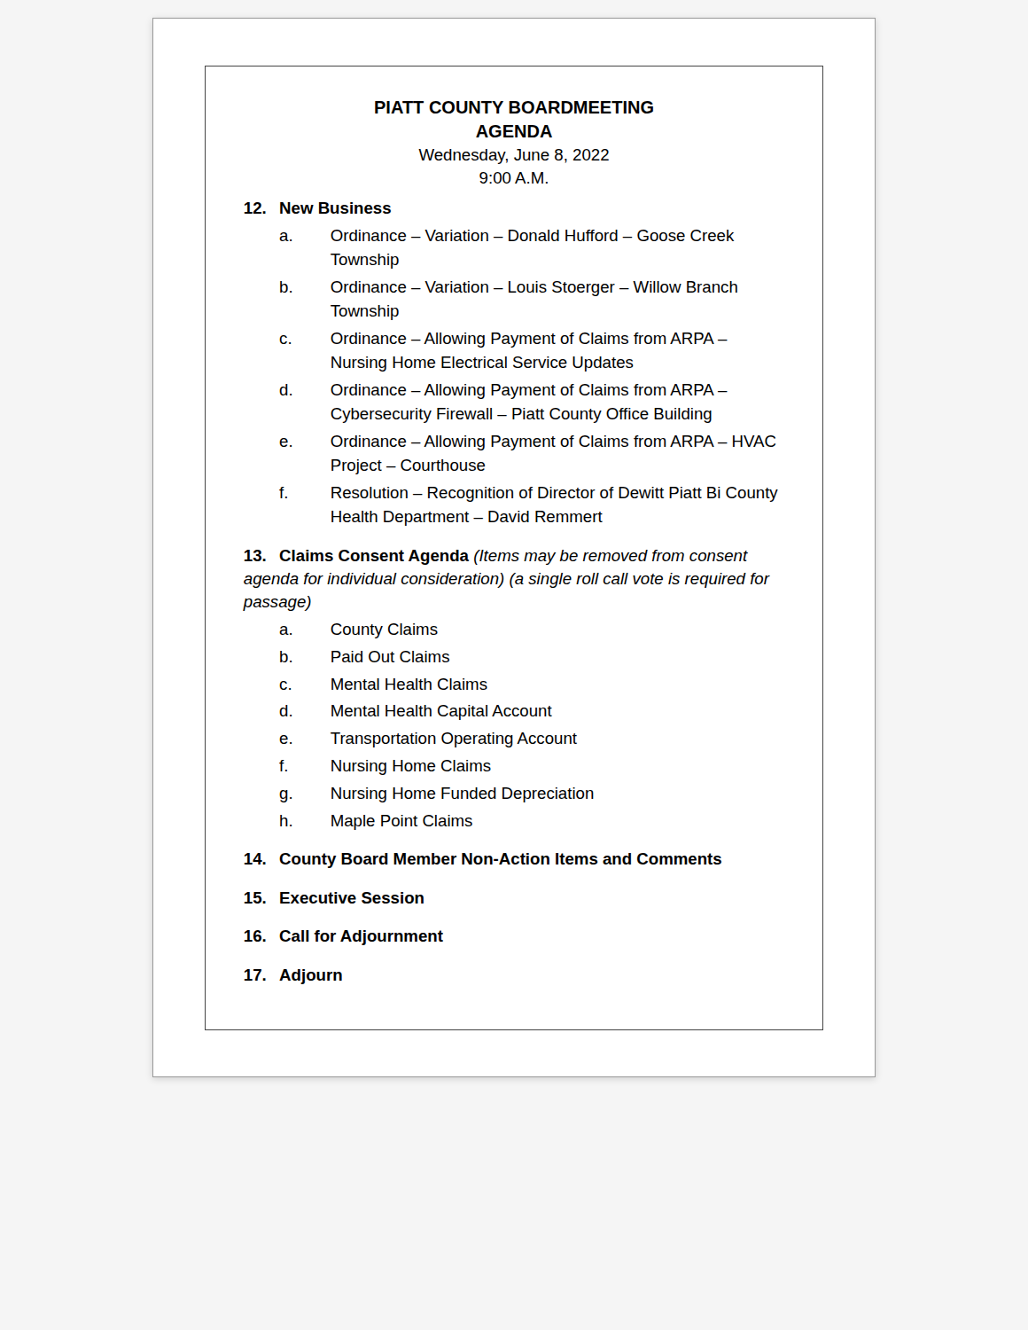PIATT COUNTY BOARDMEETING
AGENDA
Wednesday, June 8, 2022
9:00 A.M.
12. New Business
a. Ordinance – Variation – Donald Hufford – Goose Creek Township
b. Ordinance – Variation – Louis Stoerger – Willow Branch Township
c. Ordinance – Allowing Payment of Claims from ARPA – Nursing Home Electrical Service Updates
d. Ordinance – Allowing Payment of Claims from ARPA – Cybersecurity Firewall – Piatt County Office Building
e. Ordinance – Allowing Payment of Claims from ARPA – HVAC Project – Courthouse
f. Resolution – Recognition of Director of Dewitt Piatt Bi County Health Department – David Remmert
13. Claims Consent Agenda (Items may be removed from consent agenda for individual consideration) (a single roll call vote is required for passage)
a. County Claims
b. Paid Out Claims
c. Mental Health Claims
d. Mental Health Capital Account
e. Transportation Operating Account
f. Nursing Home Claims
g. Nursing Home Funded Depreciation
h. Maple Point Claims
14. County Board Member Non-Action Items and Comments
15. Executive Session
16. Call for Adjournment
17. Adjourn